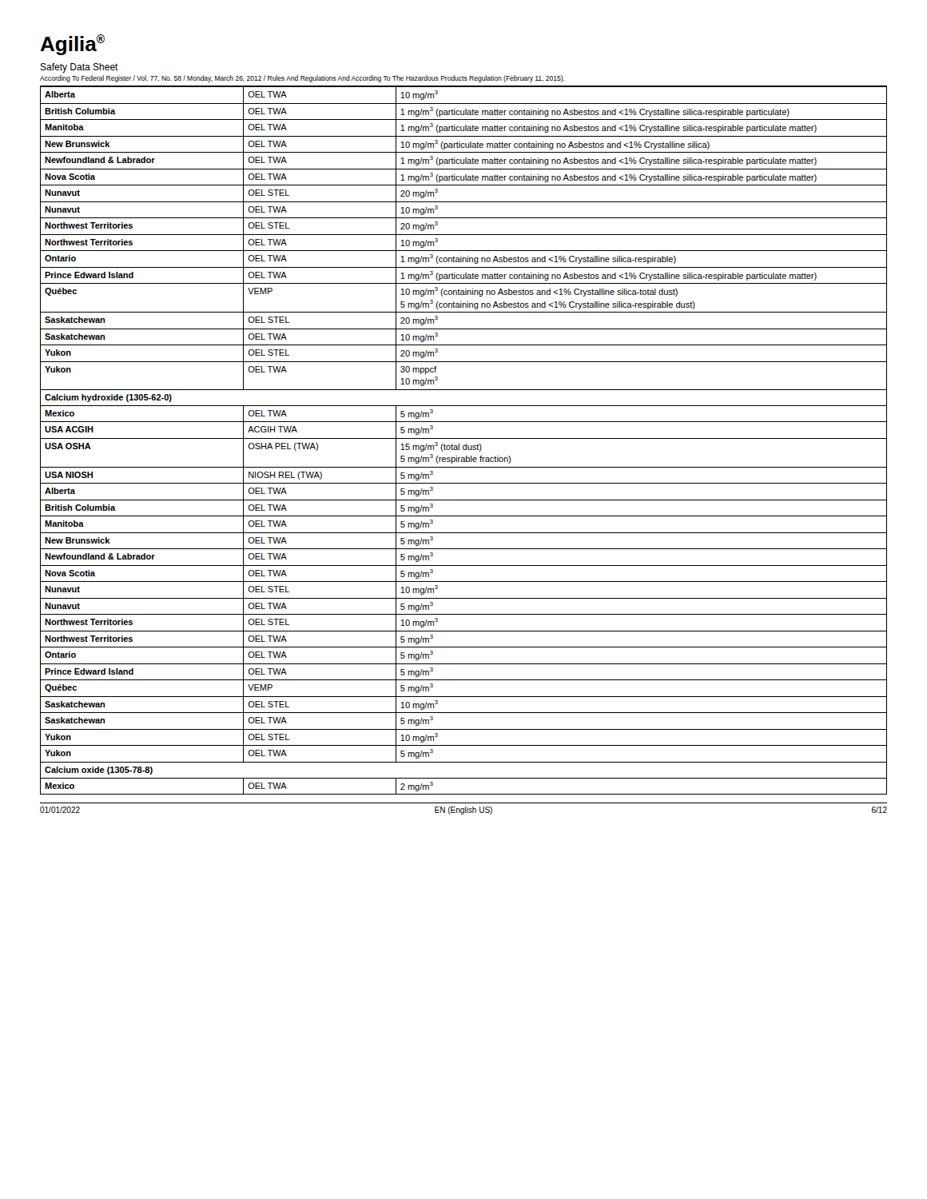Agilia®
Safety Data Sheet
According To Federal Register / Vol. 77, No. 58 / Monday, March 26, 2012 / Rules And Regulations And According To The Hazardous Products Regulation (February 11, 2015).
| Alberta | OEL TWA | 10 mg/m 3 |
| British Columbia | OEL TWA | 1 mg/m 3 (particulate matter containing no Asbestos and <1% Crystalline silica-respirable particulate) |
| Manitoba | OEL TWA | 1 mg/m 3 (particulate matter containing no Asbestos and <1% Crystalline silica-respirable particulate matter) |
| New Brunswick | OEL TWA | 10 mg/m 3 (particulate matter containing no Asbestos and <1% Crystalline silica) |
| Newfoundland & Labrador | OEL TWA | 1 mg/m 3 (particulate matter containing no Asbestos and <1% Crystalline silica-respirable particulate matter) |
| Nova Scotia | OEL TWA | 1 mg/m 3 (particulate matter containing no Asbestos and <1% Crystalline silica-respirable particulate matter) |
| Nunavut | OEL STEL | 20 mg/m 3 |
| Nunavut | OEL TWA | 10 mg/m 3 |
| Northwest Territories | OEL STEL | 20 mg/m 3 |
| Northwest Territories | OEL TWA | 10 mg/m 3 |
| Ontario | OEL TWA | 1 mg/m 3 (containing no Asbestos and <1% Crystalline silica-respirable) |
| Prince Edward Island | OEL TWA | 1 mg/m 3 (particulate matter containing no Asbestos and <1% Crystalline silica-respirable particulate matter) |
| Québec | VEMP | 10 mg/m 3 (containing no Asbestos and <1% Crystalline silica-total dust) 5 mg/m 3 (containing no Asbestos and <1% Crystalline silica-respirable dust) |
| Saskatchewan | OEL STEL | 20 mg/m 3 |
| Saskatchewan | OEL TWA | 10 mg/m 3 |
| Yukon | OEL STEL | 20 mg/m 3 |
| Yukon | OEL TWA | 30 mppcf 10 mg/m 3 |
| Calcium hydroxide (1305-62-0) |
| Mexico | OEL TWA | 5 mg/m 3 |
| USA ACGIH | ACGIH TWA | 5 mg/m 3 |
| USA OSHA | OSHA PEL (TWA) | 15 mg/m 3 (total dust) 5 mg/m 3 (respirable fraction) |
| USA NIOSH | NIOSH REL (TWA) | 5 mg/m 3 |
| Alberta | OEL TWA | 5 mg/m 3 |
| British Columbia | OEL TWA | 5 mg/m 3 |
| Manitoba | OEL TWA | 5 mg/m 3 |
| New Brunswick | OEL TWA | 5 mg/m 3 |
| Newfoundland & Labrador | OEL TWA | 5 mg/m 3 |
| Nova Scotia | OEL TWA | 5 mg/m 3 |
| Nunavut | OEL STEL | 10 mg/m 3 |
| Nunavut | OEL TWA | 5 mg/m 3 |
| Northwest Territories | OEL STEL | 10 mg/m 3 |
| Northwest Territories | OEL TWA | 5 mg/m 3 |
| Ontario | OEL TWA | 5 mg/m 3 |
| Prince Edward Island | OEL TWA | 5 mg/m 3 |
| Québec | VEMP | 5 mg/m 3 |
| Saskatchewan | OEL STEL | 10 mg/m 3 |
| Saskatchewan | OEL TWA | 5 mg/m 3 |
| Yukon | OEL STEL | 10 mg/m 3 |
| Yukon | OEL TWA | 5 mg/m 3 |
| Calcium oxide (1305-78-8) |
| Mexico | OEL TWA | 2 mg/m 3 |
01/01/2022
EN (English US)
6/12